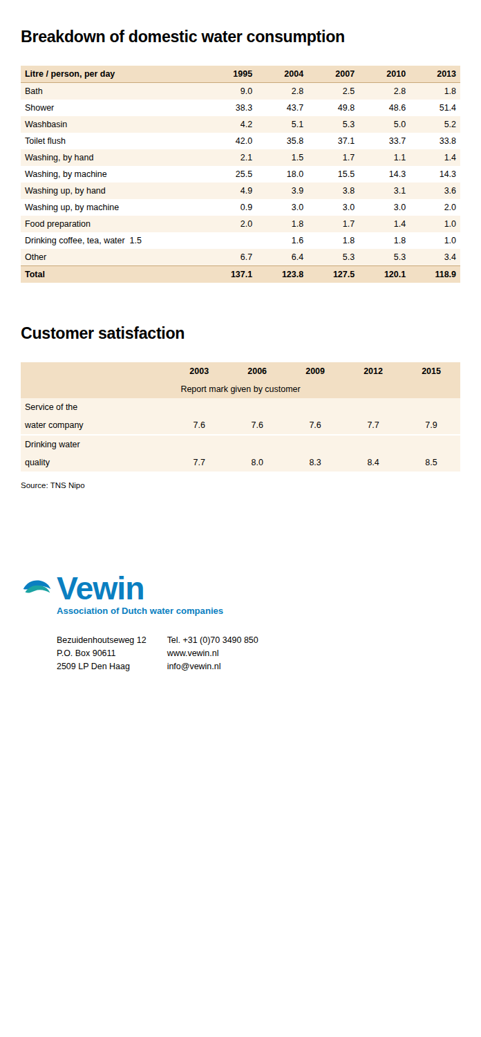Breakdown of domestic water consumption
| Litre / person, per day | 1995 | 2004 | 2007 | 2010 | 2013 |
| --- | --- | --- | --- | --- | --- |
| Bath | 9.0 | 2.8 | 2.5 | 2.8 | 1.8 |
| Shower | 38.3 | 43.7 | 49.8 | 48.6 | 51.4 |
| Washbasin | 4.2 | 5.1 | 5.3 | 5.0 | 5.2 |
| Toilet flush | 42.0 | 35.8 | 37.1 | 33.7 | 33.8 |
| Washing, by hand | 2.1 | 1.5 | 1.7 | 1.1 | 1.4 |
| Washing, by machine | 25.5 | 18.0 | 15.5 | 14.3 | 14.3 |
| Washing up, by hand | 4.9 | 3.9 | 3.8 | 3.1 | 3.6 |
| Washing up, by machine | 0.9 | 3.0 | 3.0 | 3.0 | 2.0 |
| Food preparation | 2.0 | 1.8 | 1.7 | 1.4 | 1.0 |
| Drinking coffee, tea, water 1.5 | | 1.6 | 1.8 | 1.8 | 1.0 |
| Other | 6.7 | 6.4 | 5.3 | 5.3 | 3.4 |
| Total | 137.1 | 123.8 | 127.5 | 120.1 | 118.9 |
Customer satisfaction
| | 2003 | 2006 | 2009 | 2012 | 2015 |
| --- | --- | --- | --- | --- | --- |
| Report mark given by customer |
| Service of the | | | | | |
| water company | 7.6 | 7.6 | 7.6 | 7.7 | 7.9 |
| Drinking water | | | | | |
| quality | 7.7 | 8.0 | 8.3 | 8.4 | 8.5 |
Source: TNS Nipo
Vewin
Association of Dutch water companies
Bezuidenhoutseweg 12
P.O. Box 90611
2509 LP Den Haag
Tel. +31 (0)70 3490 850
www.vewin.nl
info@vewin.nl